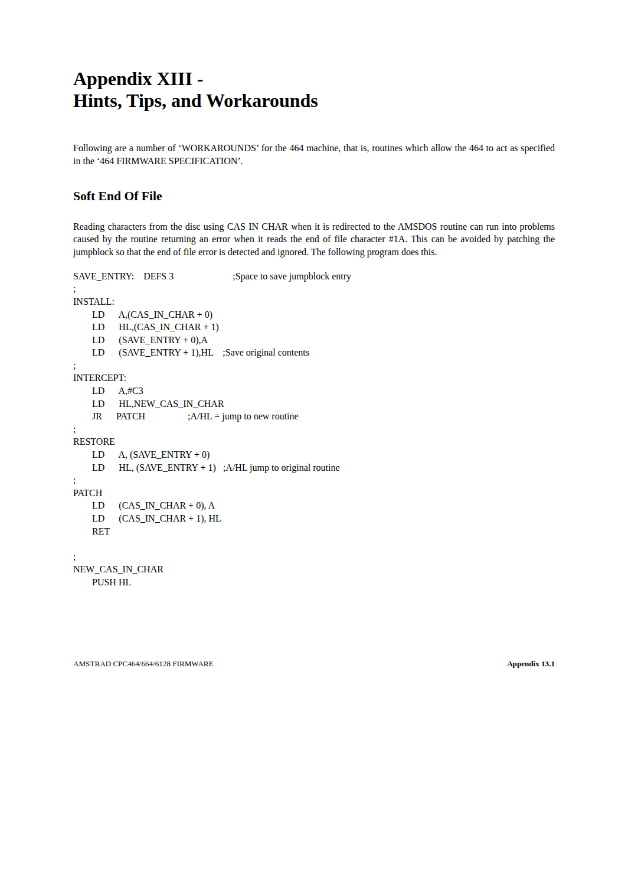Appendix XIII -
Hints, Tips, and Workarounds
Following are a number of ‘WORKAROUNDS’ for the 464 machine, that is, routines which allow the 464 to act as specified in the ‘464 FIRMWARE SPECIFICATION’.
Soft End Of File
Reading characters from the disc using CAS IN CHAR when it is redirected to the AMSDOS routine can run into problems caused by the routine returning an error when it reads the end of file character #1A. This can be avoided by patching the jumpblock so that the end of file error is detected and ignored. The following program does this.
SAVE_ENTRY:    DEFS 3                         ;Space to save jumpblock entry
;
INSTALL:
        LD      A,(CAS_IN_CHAR + 0)
        LD      HL,(CAS_IN_CHAR + 1)
        LD      (SAVE_ENTRY + 0),A
        LD      (SAVE_ENTRY + 1),HL    ;Save original contents
;
INTERCEPT:
        LD      A,#C3
        LD      HL,NEW_CAS_IN_CHAR
        JR      PATCH                  ;A/HL = jump to new routine
;
RESTORE
        LD      A, (SAVE_ENTRY + 0)
        LD      HL, (SAVE_ENTRY + 1)   ;A/HL jump to original routine
;
PATCH
        LD      (CAS_IN_CHAR + 0), A
        LD      (CAS_IN_CHAR + 1), HL
        RET

;
NEW_CAS_IN_CHAR
        PUSH HL
AMSTRAD CPC464/664/6128 FIRMWARE Appendix 13.1